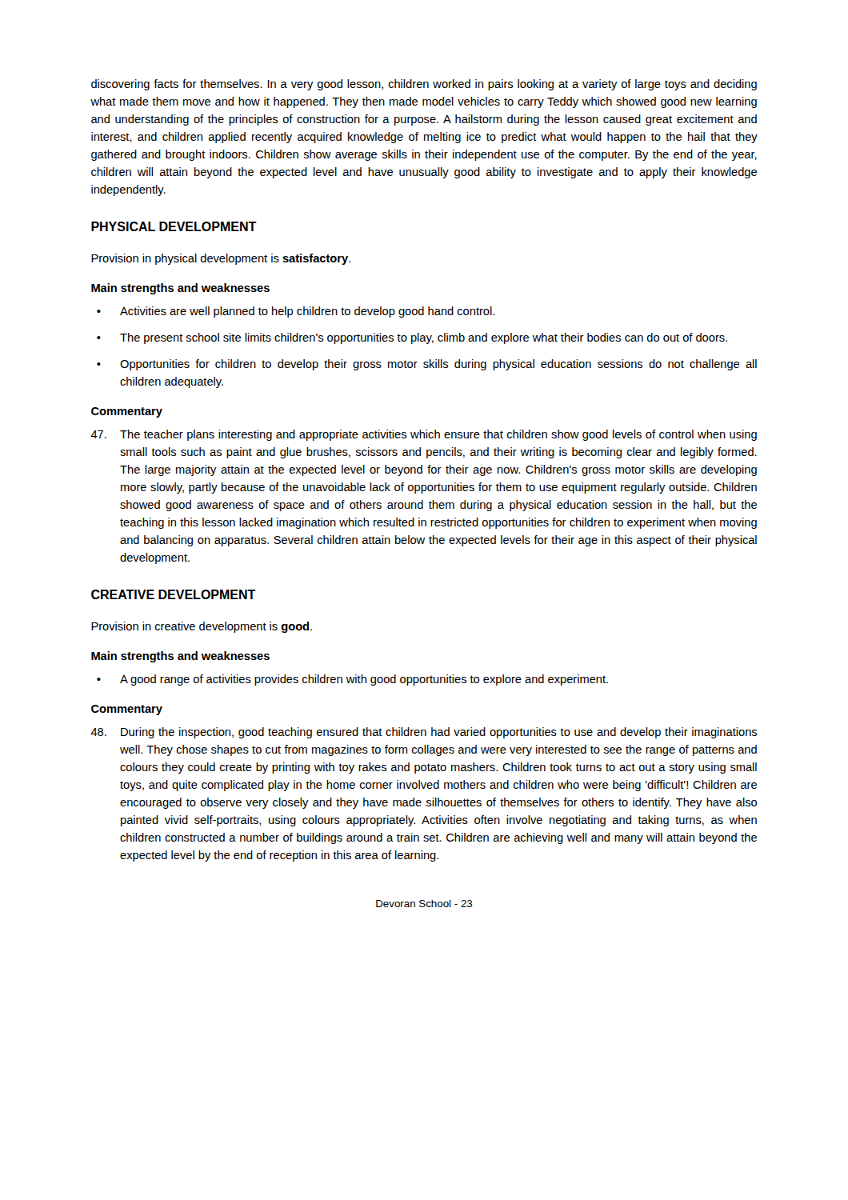discovering facts for themselves. In a very good lesson, children worked in pairs looking at a variety of large toys and deciding what made them move and how it happened. They then made model vehicles to carry Teddy which showed good new learning and understanding of the principles of construction for a purpose. A hailstorm during the lesson caused great excitement and interest, and children applied recently acquired knowledge of melting ice to predict what would happen to the hail that they gathered and brought indoors. Children show average skills in their independent use of the computer. By the end of the year, children will attain beyond the expected level and have unusually good ability to investigate and to apply their knowledge independently.
Physical Development
Provision in physical development is satisfactory.
Main strengths and weaknesses
Activities are well planned to help children to develop good hand control.
The present school site limits children's opportunities to play, climb and explore what their bodies can do out of doors.
Opportunities for children to develop their gross motor skills during physical education sessions do not challenge all children adequately.
Commentary
47.
The teacher plans interesting and appropriate activities which ensure that children show good levels of control when using small tools such as paint and glue brushes, scissors and pencils, and their writing is becoming clear and legibly formed. The large majority attain at the expected level or beyond for their age now. Children's gross motor skills are developing more slowly, partly because of the unavoidable lack of opportunities for them to use equipment regularly outside. Children showed good awareness of space and of others around them during a physical education session in the hall, but the teaching in this lesson lacked imagination which resulted in restricted opportunities for children to experiment when moving and balancing on apparatus. Several children attain below the expected levels for their age in this aspect of their physical development.
Creative Development
Provision in creative development is good.
Main strengths and weaknesses
A good range of activities provides children with good opportunities to explore and experiment.
Commentary
48.
During the inspection, good teaching ensured that children had varied opportunities to use and develop their imaginations well. They chose shapes to cut from magazines to form collages and were very interested to see the range of patterns and colours they could create by printing with toy rakes and potato mashers. Children took turns to act out a story using small toys, and quite complicated play in the home corner involved mothers and children who were being 'difficult'! Children are encouraged to observe very closely and they have made silhouettes of themselves for others to identify. They have also painted vivid self-portraits, using colours appropriately. Activities often involve negotiating and taking turns, as when children constructed a number of buildings around a train set. Children are achieving well and many will attain beyond the expected level by the end of reception in this area of learning.
Devoran School - 23